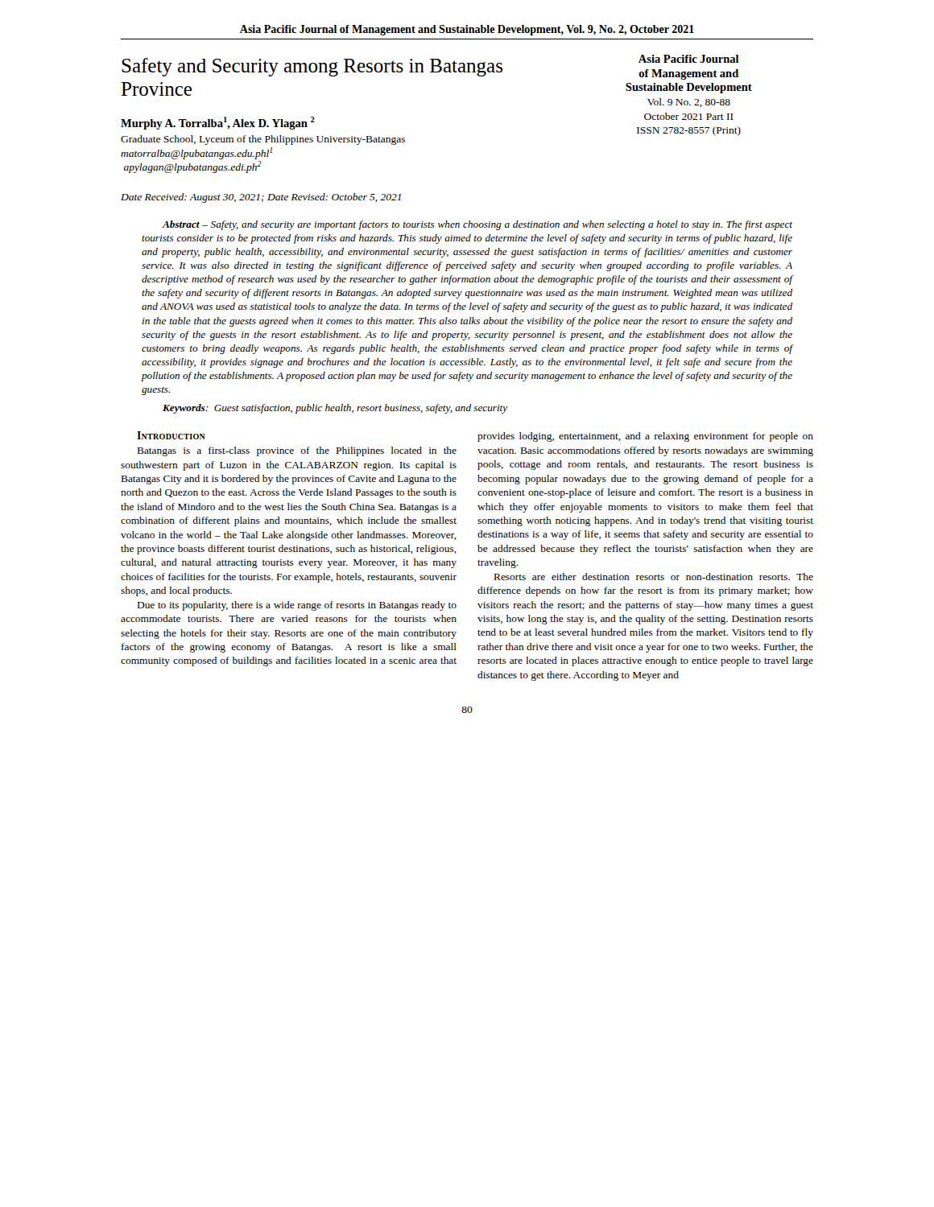Asia Pacific Journal of Management and Sustainable Development, Vol. 9, No. 2, October 2021
Safety and Security among Resorts in Batangas Province
Murphy A. Torralba1, Alex D. Ylagan 2
Graduate School, Lyceum of the Philippines University-Batangas
matorralba@lpubatangas.edu.phl1
apylagan@lpubatangas.edi.ph2
Asia Pacific Journal
of Management and
Sustainable Development
Vol. 9 No. 2, 80-88
October 2021 Part II
ISSN 2782-8557 (Print)
Date Received: August 30, 2021; Date Revised: October 5, 2021
Abstract – Safety, and security are important factors to tourists when choosing a destination and when selecting a hotel to stay in. The first aspect tourists consider is to be protected from risks and hazards. This study aimed to determine the level of safety and security in terms of public hazard, life and property, public health, accessibility, and environmental security, assessed the guest satisfaction in terms of facilities/ amenities and customer service. It was also directed in testing the significant difference of perceived safety and security when grouped according to profile variables. A descriptive method of research was used by the researcher to gather information about the demographic profile of the tourists and their assessment of the safety and security of different resorts in Batangas. An adopted survey questionnaire was used as the main instrument. Weighted mean was utilized and ANOVA was used as statistical tools to analyze the data. In terms of the level of safety and security of the guest as to public hazard, it was indicated in the table that the guests agreed when it comes to this matter. This also talks about the visibility of the police near the resort to ensure the safety and security of the guests in the resort establishment. As to life and property, security personnel is present, and the establishment does not allow the customers to bring deadly weapons. As regards public health, the establishments served clean and practice proper food safety while in terms of accessibility, it provides signage and brochures and the location is accessible. Lastly, as to the environmental level, it felt safe and secure from the pollution of the establishments. A proposed action plan may be used for safety and security management to enhance the level of safety and security of the guests.
Keywords: Guest satisfaction, public health, resort business, safety, and security
Introduction
Batangas is a first-class province of the Philippines located in the southwestern part of Luzon in the CALABARZON region. Its capital is Batangas City and it is bordered by the provinces of Cavite and Laguna to the north and Quezon to the east. Across the Verde Island Passages to the south is the island of Mindoro and to the west lies the South China Sea. Batangas is a combination of different plains and mountains, which include the smallest volcano in the world – the Taal Lake alongside other landmasses. Moreover, the province boasts different tourist destinations, such as historical, religious, cultural, and natural attracting tourists every year. Moreover, it has many choices of facilities for the tourists. For example, hotels, restaurants, souvenir shops, and local products.
Due to its popularity, there is a wide range of resorts in Batangas ready to accommodate tourists. There are varied reasons for the tourists when selecting the hotels for their stay. Resorts are one of the main contributory factors of the growing economy of Batangas. A resort is like a small community composed of buildings and facilities located in a scenic area that provides lodging, entertainment, and a relaxing environment for people on vacation. Basic accommodations offered by resorts nowadays are swimming pools, cottage and room rentals, and restaurants. The resort business is becoming popular nowadays due to the growing demand of people for a convenient one-stop-place of leisure and comfort. The resort is a business in which they offer enjoyable moments to visitors to make them feel that something worth noticing happens. And in today's trend that visiting tourist destinations is a way of life, it seems that safety and security are essential to be addressed because they reflect the tourists' satisfaction when they are traveling.
Resorts are either destination resorts or non-destination resorts. The difference depends on how far the resort is from its primary market; how visitors reach the resort; and the patterns of stay—how many times a guest visits, how long the stay is, and the quality of the setting. Destination resorts tend to be at least several hundred miles from the market. Visitors tend to fly rather than drive there and visit once a year for one to two weeks. Further, the resorts are located in places attractive enough to entice people to travel large distances to get there. According to Meyer and
80